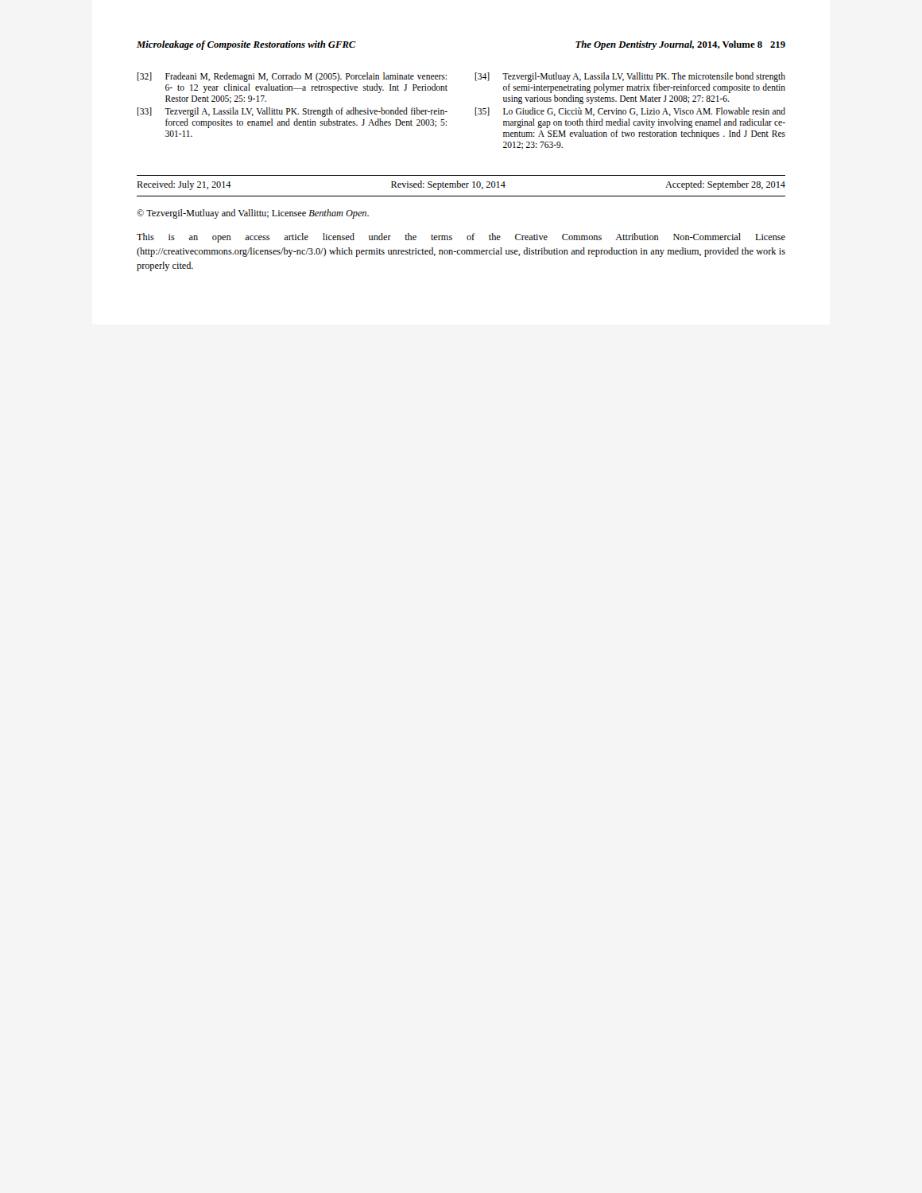Microleakage of Composite Restorations with GFRC
The Open Dentistry Journal, 2014, Volume 8219
[32]
Fradeani M, Redemagni M, Corrado M (2005). Porcelain laminate veneers: 6- to 12 year clinical evaluation—a retrospective study. Int J Periodont Restor Dent 2005; 25: 9-17.
[33]
Tezvergil A, Lassila LV, Vallittu PK. Strength of adhesive-bonded fiber-reinforced composites to enamel and dentin substrates. J Adhes Dent 2003; 5: 301-11.
[34]
Tezvergil-Mutluay A, Lassila LV, Vallittu PK. The microtensile bond strength of semi-interpenetrating polymer matrix fiber-reinforced composite to dentin using various bonding systems. Dent Mater J 2008; 27: 821-6.
[35]
Lo Giudice G, Cicciù M, Cervino G, Lizio A, Visco AM. Flowable resin and marginal gap on tooth third medial cavity involving enamel and radicular cementum: A SEM evaluation of two restoration techniques . Ind J Dent Res 2012; 23: 763-9.
Received: July 21, 2014 Revised: September 10, 2014 Accepted: September 28, 2014
© Tezvergil-Mutluay and Vallittu; Licensee Bentham Open.
This is an open access article licensed under the terms of the Creative Commons Attribution Non-Commercial License (http://creativecommons.org/licenses/by-nc/3.0/) which permits unrestricted, non-commercial use, distribution and reproduction in any medium, provided the work is properly cited.